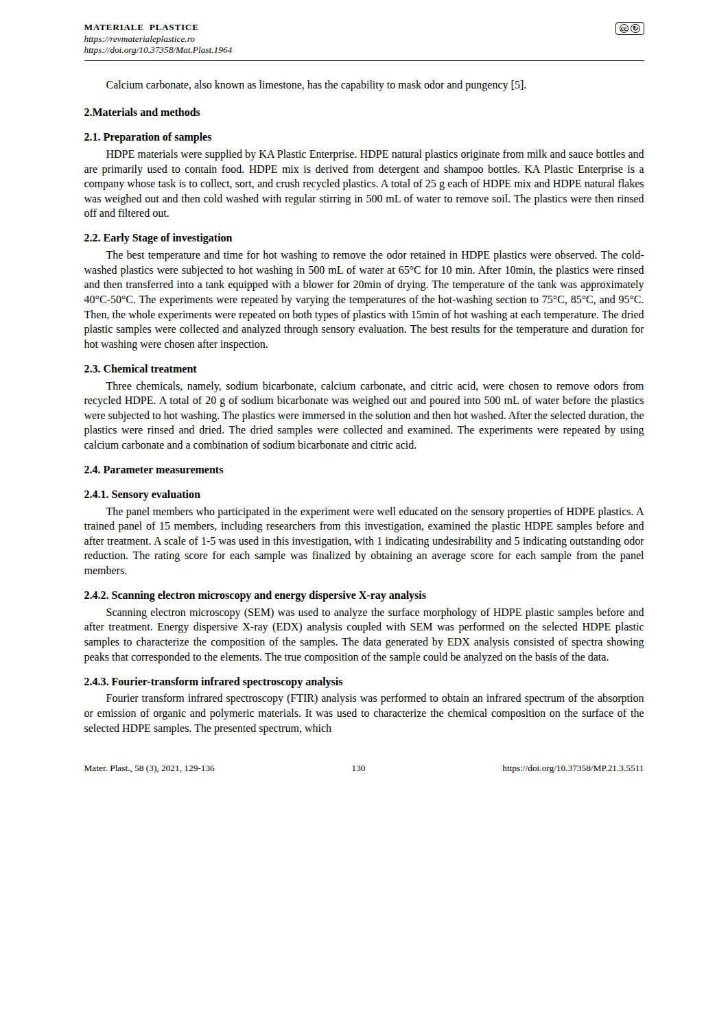MATERIALE PLASTICE
https://revmaterialeplastice.ro
https://doi.org/10.37358/Mat.Plast.1964
cc↻
Calcium carbonate, also known as limestone, has the capability to mask odor and pungency [5].
2.Materials and methods
2.1. Preparation of samples
HDPE materials were supplied by KA Plastic Enterprise. HDPE natural plastics originate from milk and sauce bottles and are primarily used to contain food. HDPE mix is derived from detergent and shampoo bottles. KA Plastic Enterprise is a company whose task is to collect, sort, and crush recycled plastics. A total of 25 g each of HDPE mix and HDPE natural flakes was weighed out and then cold washed with regular stirring in 500 mL of water to remove soil. The plastics were then rinsed off and filtered out.
2.2. Early Stage of investigation
The best temperature and time for hot washing to remove the odor retained in HDPE plastics were observed. The cold-washed plastics were subjected to hot washing in 500 mL of water at 65°C for 10 min. After 10min, the plastics were rinsed and then transferred into a tank equipped with a blower for 20min of drying. The temperature of the tank was approximately 40°C-50°C. The experiments were repeated by varying the temperatures of the hot-washing section to 75°C, 85°C, and 95°C. Then, the whole experiments were repeated on both types of plastics with 15min of hot washing at each temperature. The dried plastic samples were collected and analyzed through sensory evaluation. The best results for the temperature and duration for hot washing were chosen after inspection.
2.3. Chemical treatment
Three chemicals, namely, sodium bicarbonate, calcium carbonate, and citric acid, were chosen to remove odors from recycled HDPE. A total of 20 g of sodium bicarbonate was weighed out and poured into 500 mL of water before the plastics were subjected to hot washing. The plastics were immersed in the solution and then hot washed. After the selected duration, the plastics were rinsed and dried. The dried samples were collected and examined. The experiments were repeated by using calcium carbonate and a combination of sodium bicarbonate and citric acid.
2.4. Parameter measurements
2.4.1. Sensory evaluation
The panel members who participated in the experiment were well educated on the sensory properties of HDPE plastics. A trained panel of 15 members, including researchers from this investigation, examined the plastic HDPE samples before and after treatment. A scale of 1-5 was used in this investigation, with 1 indicating undesirability and 5 indicating outstanding odor reduction. The rating score for each sample was finalized by obtaining an average score for each sample from the panel members.
2.4.2. Scanning electron microscopy and energy dispersive X-ray analysis
Scanning electron microscopy (SEM) was used to analyze the surface morphology of HDPE plastic samples before and after treatment. Energy dispersive X-ray (EDX) analysis coupled with SEM was performed on the selected HDPE plastic samples to characterize the composition of the samples. The data generated by EDX analysis consisted of spectra showing peaks that corresponded to the elements. The true composition of the sample could be analyzed on the basis of the data.
2.4.3. Fourier-transform infrared spectroscopy analysis
Fourier transform infrared spectroscopy (FTIR) analysis was performed to obtain an infrared spectrum of the absorption or emission of organic and polymeric materials. It was used to characterize the chemical composition on the surface of the selected HDPE samples. The presented spectrum, which
Mater. Plast., 58 (3), 2021, 129-136
130
https://doi.org/10.37358/MP.21.3.5511